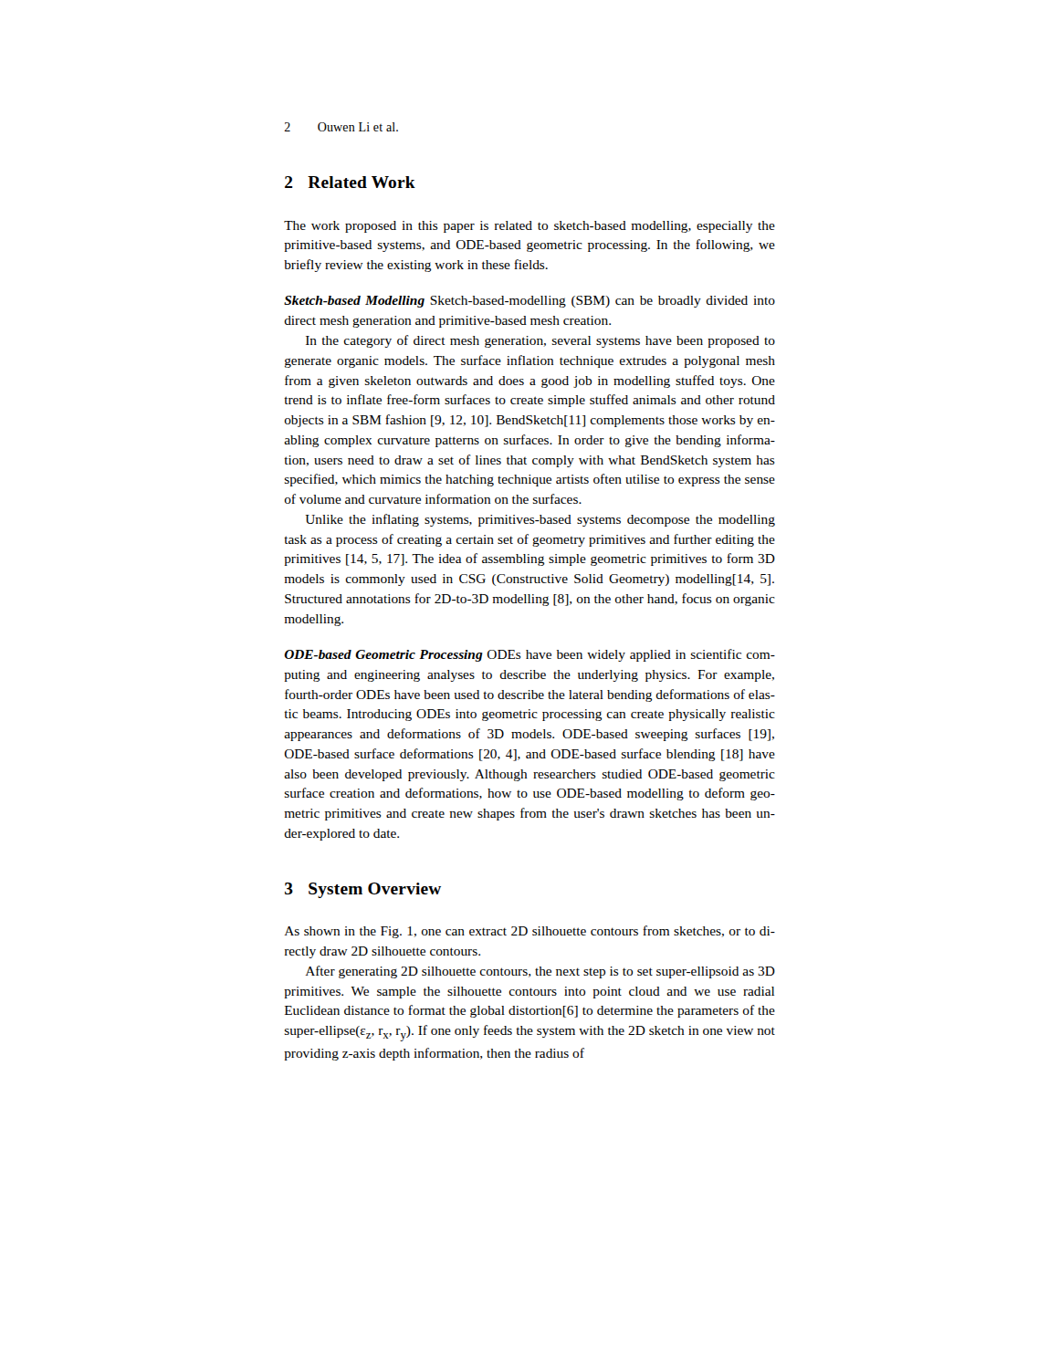2 Ouwen Li et al.
2 Related Work
The work proposed in this paper is related to sketch-based modelling, especially the primitive-based systems, and ODE-based geometric processing. In the following, we briefly review the existing work in these fields.
Sketch-based Modelling Sketch-based-modelling (SBM) can be broadly divided into direct mesh generation and primitive-based mesh creation.
In the category of direct mesh generation, several systems have been proposed to generate organic models. The surface inflation technique extrudes a polygonal mesh from a given skeleton outwards and does a good job in modelling stuffed toys. One trend is to inflate free-form surfaces to create simple stuffed animals and other rotund objects in a SBM fashion [9, 12, 10]. BendSketch[11] complements those works by enabling complex curvature patterns on surfaces. In order to give the bending information, users need to draw a set of lines that comply with what BendSketch system has specified, which mimics the hatching technique artists often utilise to express the sense of volume and curvature information on the surfaces.
Unlike the inflating systems, primitives-based systems decompose the modelling task as a process of creating a certain set of geometry primitives and further editing the primitives [14, 5, 17]. The idea of assembling simple geometric primitives to form 3D models is commonly used in CSG (Constructive Solid Geometry) modelling[14, 5]. Structured annotations for 2D-to-3D modelling [8], on the other hand, focus on organic modelling.
ODE-based Geometric Processing ODEs have been widely applied in scientific computing and engineering analyses to describe the underlying physics. For example, fourth-order ODEs have been used to describe the lateral bending deformations of elastic beams. Introducing ODEs into geometric processing can create physically realistic appearances and deformations of 3D models. ODE-based sweeping surfaces [19], ODE-based surface deformations [20, 4], and ODE-based surface blending [18] have also been developed previously. Although researchers studied ODE-based geometric surface creation and deformations, how to use ODE-based modelling to deform geometric primitives and create new shapes from the user's drawn sketches has been under-explored to date.
3 System Overview
As shown in the Fig. 1, one can extract 2D silhouette contours from sketches, or to directly draw 2D silhouette contours.
After generating 2D silhouette contours, the next step is to set super-ellipsoid as 3D primitives. We sample the silhouette contours into point cloud and we use radial Euclidean distance to format the global distortion[6] to determine the parameters of the super-ellipse(εz, rx, ry). If one only feeds the system with the 2D sketch in one view not providing z-axis depth information, then the radius of